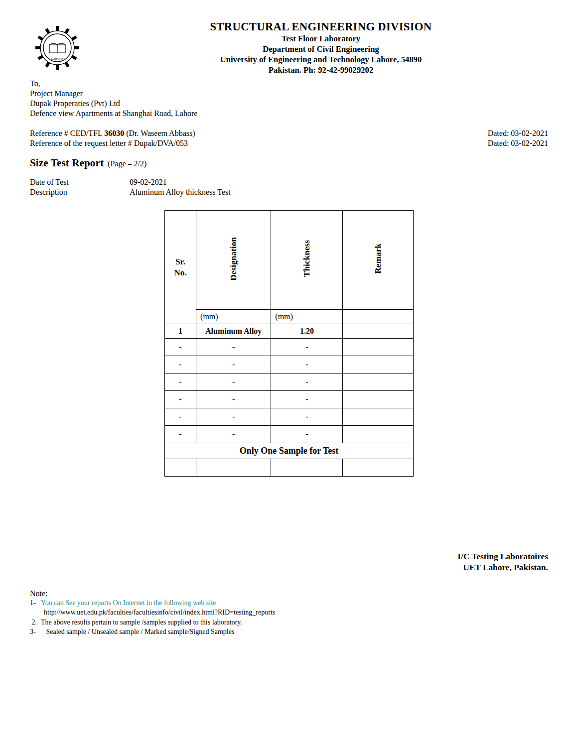LAHORE
STRUCTURAL ENGINEERING DIVISION
Test Floor Laboratory
Department of Civil Engineering
University of Engineering and Technology Lahore, 54890
Pakistan. Ph: 92-42-99029202
To,
Project Manager
Dupak Properaties (Pvt) Ltd
Defence view Apartments at Shanghai Road, Lahore
Reference # CED/TFL 36030 (Dr. Waseem Abbass)
Dated: 03-02-2021
Reference of the request letter # Dupak/DVA/053
Dated: 03-02-2021
Size Test Report
(Page – 2/2)
| Date of Test | 09-02-2021 |
| Description | Aluminum Alloy thickness Test |
| Sr. No. | Designation | Thickness | Remark |
| --- | --- | --- | --- |
| (mm) | (mm) | |
| 1 | Aluminum Alloy | 1.20 | |
| - | - | - | |
| - | - | - | |
| - | - | - | |
| - | - | - | |
| - | - | - | |
| - | - | - | |
| Only One Sample for Test |
I/C Testing Laboratoires
UET Lahore, Pakistan.
Note:
1-You can See your reports On Internet in the following web site
http://www.uet.edu.pk/faculties/facultiesinfo/civil/index.html?RID=testing_reports
2. The above results pertain to sample /samples supplied to this laboratory.
3- Sealed sample / Unsealed sample / Marked sample/Signed Samples